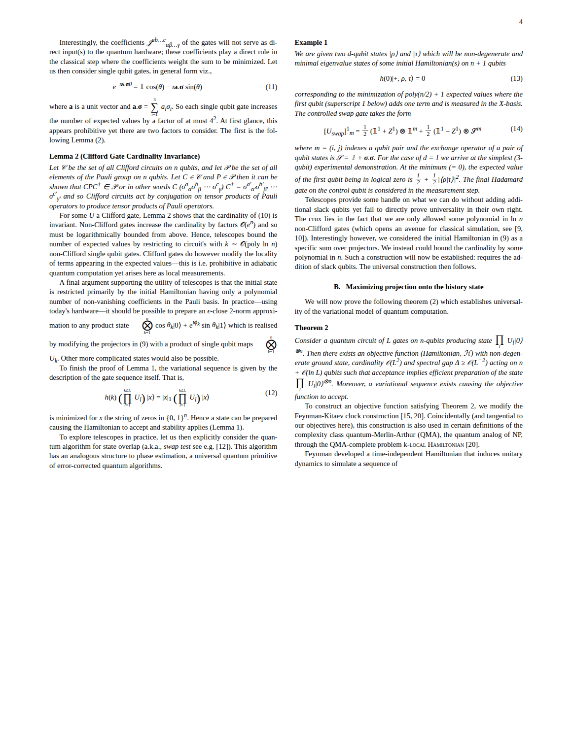4
Interestingly, the coefficients 𝒥ab…cαβ…γ of the gates will not serve as direct input(s) to the quantum hardware; these coefficients play a direct role in the classical step where the coefficients weight the sum to be minimized. Let us then consider single qubit gates, in general form viz.,
(11) e−ıa.σθ = 𝟙 cos(θ) − ıa.σ sin(θ)
where a is a unit vector and a.σ = 3∑i=1 aiσi. So each single qubit gate increases the number of expected values by a factor of at most 42. At first glance, this appears prohibitive yet there are two factors to consider. The first is the following Lemma (2).
Lemma 2 (Clifford Gate Cardinality Invariance)
Let 𝒞 be the set of all Clifford circuits on n qubits, and let 𝒫 be the set of all elements of the Pauli group on n qubits. Let C ∈ 𝒞 and P ∈ 𝒫 then it can be shown that CPC† ∈ 𝒫 or in other words C (σaασbβ ⋯ σcγ) C† = σa′α′σb′β′ ⋯ σc′γ′ and so Clifford circuits act by conjugation on tensor products of Pauli operators to produce tensor products of Pauli operators.
For some U a Clifford gate, Lemma 2 shows that the cardinality of (10) is invariant. Non-Clifford gates increase the cardinality by factors 𝒪(en) and so must be logarithmically bounded from above. Hence, telescopes bound the number of expected values by restricting to circuit's with k ∼ 𝒪(poly ln n) non-Clifford single qubit gates. Clifford gates do however modify the locality of terms appearing in the expected values—this is i.e. prohibitive in adiabatic quantum computation yet arises here as local measurements.
A final argument supporting the utility of telescopes is that the initial state is restricted primarily by the initial Hamiltonian having only a polynomial number of non-vanishing coefficients in the Pauli basis. In practice—using today's hardware—it should be possible to prepare an ϵ-close 2-norm approximation to any product state n⨂k=1 cos θk|0⟩ + eıϕk sin θk|1⟩ which is realised by modifying the projectors in (9) with a product of single qubit maps n⨂k=1 Uk. Other more complicated states would also be possible.
To finish the proof of Lemma 1, the variational sequence is given by the description of the gate sequence itself. That is,
(12) h(k) (k≤L∏l=1 Ul) |x⟩ = |x|1 (k≤L∏l=1 Ul) |x⟩
is minimized for x the string of zeros in {0, 1}n. Hence a state can be prepared causing the Hamiltonian to accept and stability applies (Lemma 1).
To explore telescopes in practice, let us then explicitly consider the quantum algorithm for state overlap (a.k.a., swap test see e.g. [12]). This algorithm has an analogous structure to phase estimation, a universal quantum primitive of error-corrected quantum algorithms.
Example 1
We are given two d-qubit states |ρ⟩ and |τ⟩ which will be non-degenerate and minimal eigenvalue states of some initial Hamiltonian(s) on n + 1 qubits
(13) h(0)|+, ρ, τ⟩ = 0
corresponding to the minimization of poly(n/2) + 1 expected values where the first qubit (superscript 1 below) adds one term and is measured in the X-basis. The controlled swap gate takes the form
(14) [Uswap]1m = 12 (𝟙1 + Z1) ⊗ 𝟙m + 12 (𝟙1 − Z1) ⊗ 𝒮m
where m = (i, j) indexes a qubit pair and the exchange operator of a pair of qubit states is 𝒮 = 𝟙 + σ.σ. For the case of d = 1 we arrive at the simplest (3-qubit) experimental demonstration. At the minimum (= 0), the expected value of the first qubit being in logical zero is 12 + 12|⟨ρ|τ⟩|2. The final Hadamard gate on the control qubit is considered in the measurement step.
Telescopes provide some handle on what we can do without adding additional slack qubits yet fail to directly prove universality in their own right. The crux lies in the fact that we are only allowed some polynomial in ln n non-Clifford gates (which opens an avenue for classical simulation, see [9, 10]). Interestingly however, we considered the initial Hamiltonian in (9) as a specific sum over projectors. We instead could bound the cardinality by some polynomial in n. Such a construction will now be established: requires the addition of slack qubits. The universal construction then follows.
B. Maximizing projection onto the history state
We will now prove the following theorem (2) which establishes universality of the variational model of quantum computation.
Theorem 2
Consider a quantum circuit of L gates on n-qubits producing state ∏l Ul|0⟩⊗n. Then there exists an objective function (Hamiltonian, ℋ) with non-degenerate ground state, cardinality 𝒪(L2) and spectral gap Δ ≥ 𝒪(L−2) acting on n + 𝒪(ln L) qubits such that acceptance implies efficient preparation of the state ∏l Ul|0⟩⊗n. Moreover, a variational sequence exists causing the objective function to accept.
To construct an objective function satisfying Theorem 2, we modify the Feynman-Kitaev clock construction [15, 20]. Coincidentally (and tangential to our objectives here), this construction is also used in certain definitions of the complexity class quantum-Merlin-Arthur (QMA), the quantum analog of NP, through the QMA-complete problem k-local Hamiltonian [20].
Feynman developed a time-independent Hamiltonian that induces unitary dynamics to simulate a sequence of